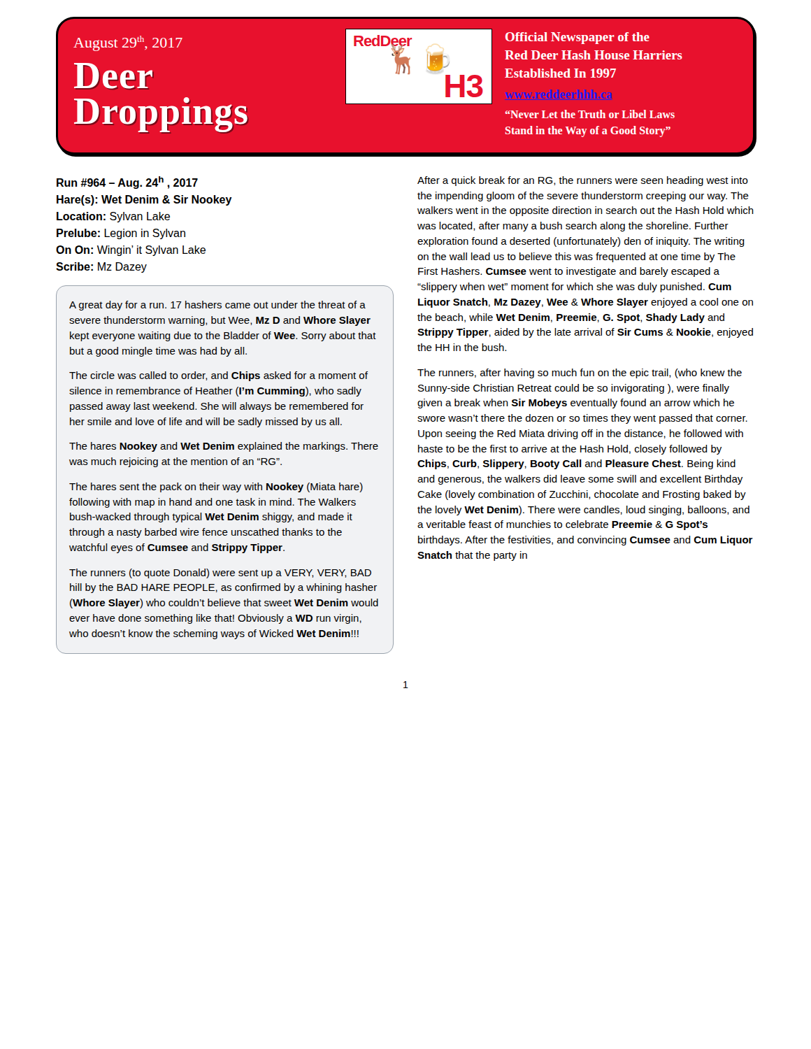August 29th, 2017
Deer Droppings
RedDeer
🦌🍺
H3
Official Newspaper of the
Red Deer Hash House Harriers
Established In 1997
www.reddeerhhh.ca
“Never Let the Truth or Libel Laws
Stand in the Way of a Good Story”
Run #964 – Aug. 24h , 2017
Hare(s): Wet Denim & Sir Nookey
Location: Sylvan Lake
Prelube: Legion in Sylvan
On On: Wingin’ it Sylvan Lake
Scribe: Mz Dazey
A great day for a run. 17 hashers came out under the threat of a severe thunderstorm warning, but Wee, Mz D and Whore Slayer kept everyone waiting due to the Bladder of Wee. Sorry about that but a good mingle time was had by all.
The circle was called to order, and Chips asked for a moment of silence in remembrance of Heather (I’m Cumming), who sadly passed away last weekend. She will always be remembered for her smile and love of life and will be sadly missed by us all.
The hares Nookey and Wet Denim explained the markings. There was much rejoicing at the mention of an “RG”.
The hares sent the pack on their way with Nookey (Miata hare) following with map in hand and one task in mind. The Walkers bush-wacked through typical Wet Denim shiggy, and made it through a nasty barbed wire fence unscathed thanks to the watchful eyes of Cumsee and Strippy Tipper.
The runners (to quote Donald) were sent up a VERY, VERY, BAD hill by the BAD HARE PEOPLE, as confirmed by a whining hasher (Whore Slayer) who couldn’t believe that sweet Wet Denim would ever have done something like that! Obviously a WD run virgin, who doesn’t know the scheming ways of Wicked Wet Denim!!!
After a quick break for an RG, the runners were seen heading west into the impending gloom of the severe thunderstorm creeping our way. The walkers went in the opposite direction in search out the Hash Hold which was located, after many a bush search along the shoreline. Further exploration found a deserted (unfortunately) den of iniquity. The writing on the wall lead us to believe this was frequented at one time by The First Hashers. Cumsee went to investigate and barely escaped a “slippery when wet” moment for which she was duly punished. Cum Liquor Snatch, Mz Dazey, Wee & Whore Slayer enjoyed a cool one on the beach, while Wet Denim, Preemie, G. Spot, Shady Lady and Strippy Tipper, aided by the late arrival of Sir Cums & Nookie, enjoyed the HH in the bush.
The runners, after having so much fun on the epic trail, (who knew the Sunny-side Christian Retreat could be so invigorating ), were finally given a break when Sir Mobeys eventually found an arrow which he swore wasn’t there the dozen or so times they went passed that corner. Upon seeing the Red Miata driving off in the distance, he followed with haste to be the first to arrive at the Hash Hold, closely followed by Chips, Curb, Slippery, Booty Call and Pleasure Chest. Being kind and generous, the walkers did leave some swill and excellent Birthday Cake (lovely combination of Zucchini, chocolate and Frosting baked by the lovely Wet Denim). There were candles, loud singing, balloons, and a veritable feast of munchies to celebrate Preemie & G Spot’s birthdays. After the festivities, and convincing Cumsee and Cum Liquor Snatch that the party in
1